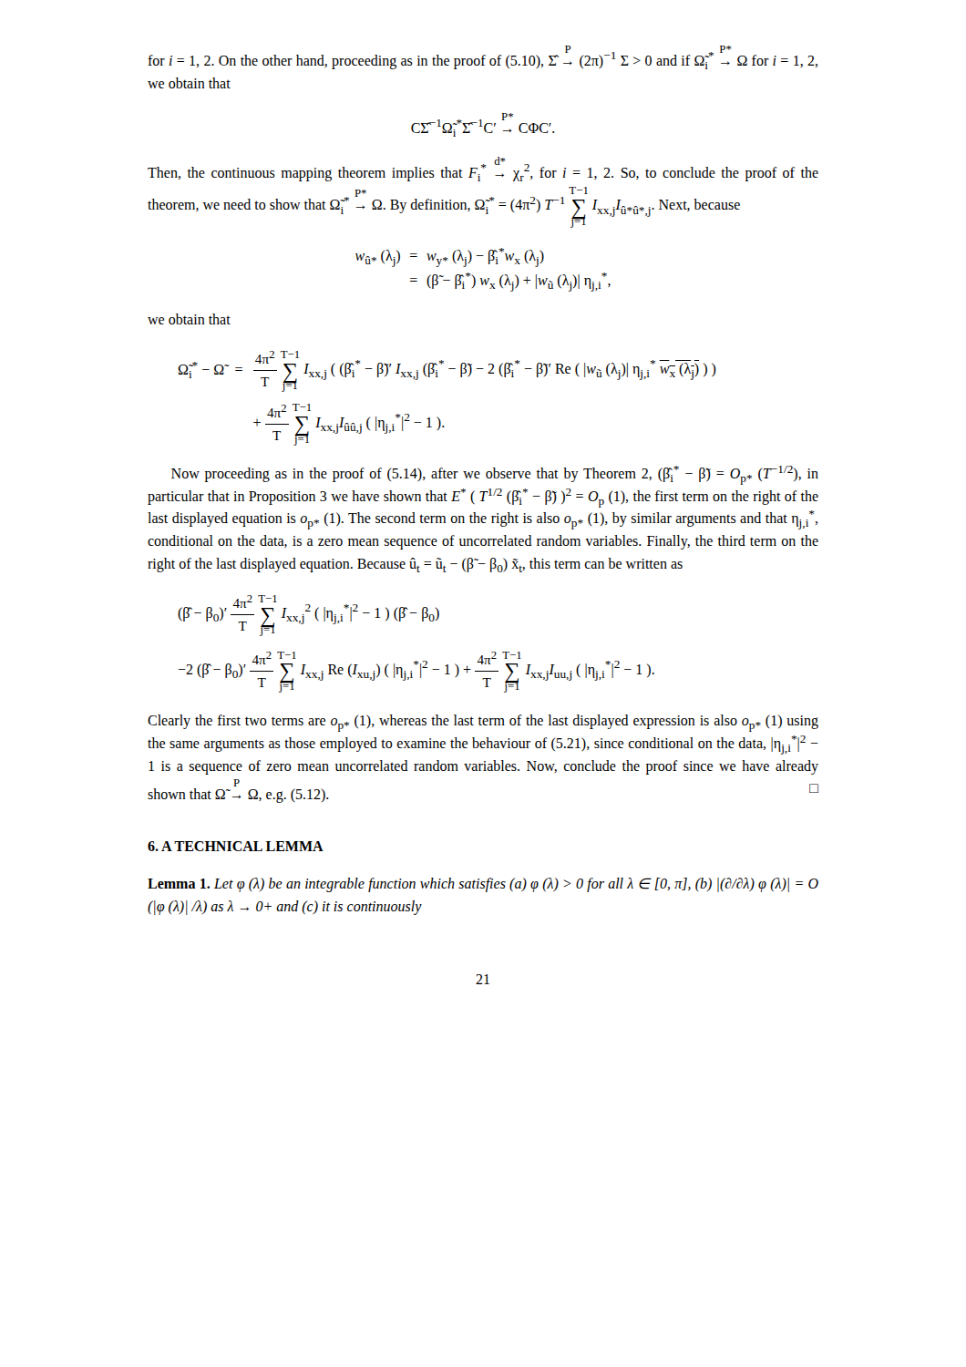for i = 1, 2. On the other hand, proceeding as in the proof of (5.10), Σ̂ P→ (2π)−1 Σ > 0 and if Ω̃i* P*→ Ω for i = 1, 2, we obtain that
CΣ̂−1Ω̃i*Σ̂−1C′ P*→ CΦC′.
Then, the continuous mapping theorem implies that Fi* d*→ χr2, for i = 1, 2. So, to conclude the proof of the theorem, we need to show that Ω̃i* P*→ Ω. By definition, Ω̃i* = (4π2) T−1 T−1∑j=1 Ixx,jIû*û*,j. Next, because
| w û* (λ j ) | = | w y* (λ j ) − β̂ i * w x (λ j ) |
| | = | (β̃ − β̂ i * ) w x (λ j ) + / w ũ (λ j )/ η j,i * , |
we obtain that
| Ω̃ i * − Ω̃ | = | 4π 2 T T−1 ∑ j=1 I xx,j ( (β̂ i * − β̃)′ I xx,j (β̂ i * − β̃) − 2 (β̂ i * − β̃)′ Re ( / w ũ (λ j )/ η j,i * w x (λ j ) ) ) |
| | | + 4π 2 T T−1 ∑ j=1 I xx,j I ûû,j ( /η j,i * / 2 − 1 ). |
Now proceeding as in the proof of (5.14), after we observe that by Theorem 2, (β̂i* − β̃) = Op* (T−1/2), in particular that in Proposition 3 we have shown that E* ( T1/2 (β̂i* − β̃) )2 = Op (1), the first term on the right of the last displayed equation is op* (1). The second term on the right is also op* (1), by similar arguments and that ηj,i*, conditional on the data, is a zero mean sequence of uncorrelated random variables. Finally, the third term on the right of the last displayed equation. Because ût = ũt − (β̃ − β0) x̃t, this term can be written as
| (β̂ − β 0 )′ 4π 2 T T−1 ∑ j=1 I xx,j 2 ( /η j,i * / 2 − 1 ) (β̂ − β 0 ) |
| −2 (β̂ − β 0 )′ 4π 2 T T−1 ∑ j=1 I xx,j Re ( I xu,j ) ( /η j,i * / 2 − 1 ) + 4π 2 T T−1 ∑ j=1 I xx,j I uu,j ( /η j,i * / 2 − 1 ). |
Clearly the first two terms are op* (1), whereas the last term of the last displayed expression is also op* (1) using the same arguments as those employed to examine the behaviour of (5.21), since conditional on the data, |ηj,i*|2 − 1 is a sequence of zero mean uncorrelated random variables. Now, conclude the proof since we have already shown that Ω̃ P→ Ω, e.g. (5.12). □
6. A TECHNICAL LEMMA
Lemma 1. Let φ (λ) be an integrable function which satisfies (a) φ (λ) > 0 for all λ ∈ [0, π], (b) |(∂/∂λ) φ (λ)| = O (|φ (λ)| /λ) as λ → 0+ and (c) it is continuously
21